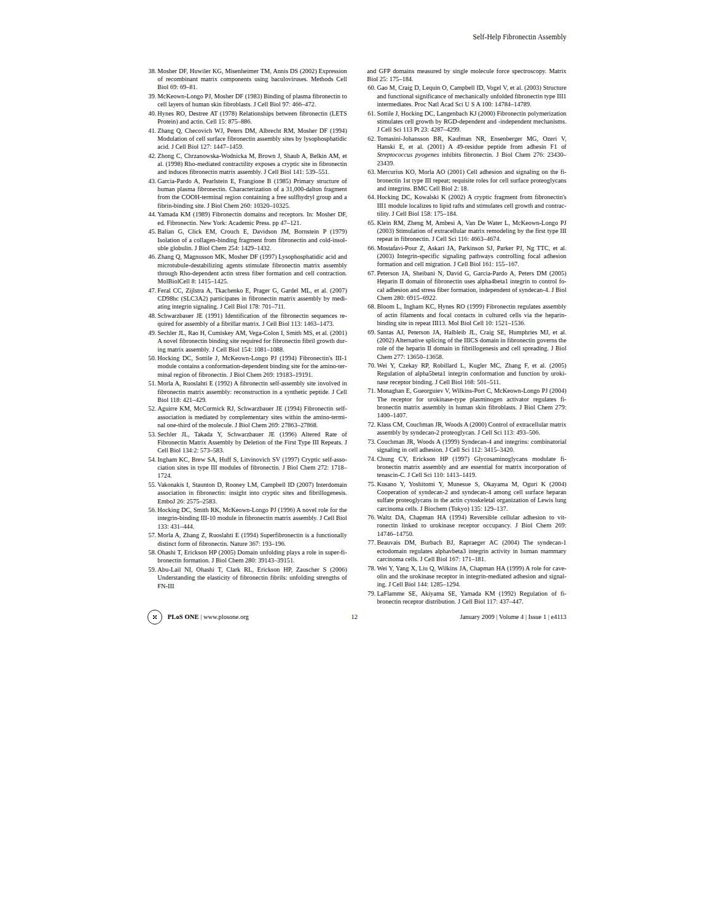Self-Help Fibronectin Assembly
38. Mosher DF, Huwiler KG, Misenheimer TM, Annis DS (2002) Expression of recombinant matrix components using baculoviruses. Methods Cell Biol 69: 69–81.
39. McKeown-Longo PJ, Mosher DF (1983) Binding of plasma fibronectin to cell layers of human skin fibroblasts. J Cell Biol 97: 466–472.
40. Hynes RO, Destree AT (1978) Relationships between fibronectin (LETS Protein) and actin. Cell 15: 875–886.
41. Zhang Q, Checovich WJ, Peters DM, Albrecht RM, Mosher DF (1994) Modulation of cell surface fibronectin assembly sites by lysophosphatidic acid. J Cell Biol 127: 1447–1459.
42. Zhong C, Chrzanowska-Wodnicka M, Brown J, Shaub A, Belkin AM, et al. (1998) Rho-mediated contractility exposes a cryptic site in fibronectin and induces fibronectin matrix assembly. J Cell Biol 141: 539–551.
43. Garcia-Pardo A, Pearlstein E, Frangione B (1985) Primary structure of human plasma fibronectin. Characterization of a 31,000-dalton fragment from the COOH-terminal region containing a free sulfhydryl group and a fibrin-binding site. J Biol Chem 260: 10320–10325.
44. Yamada KM (1989) Fibronectin domains and receptors. In: Mosher DF, ed. Fibronectin. New York: Academic Press. pp 47–121.
45. Balian G, Click EM, Crouch E, Davidson JM, Bornstein P (1979) Isolation of a collagen-binding fragment from fibronectin and cold-insoluble globulin. J Biol Chem 254: 1429–1432.
46. Zhang Q, Magnusson MK, Mosher DF (1997) Lysophosphatidic acid and microtubule-destabilizing agents stimulate fibronectin matrix assembly through Rho-dependent actin stress fiber formation and cell contraction. MolBiolCell 8: 1415–1425.
47. Feral CC, Zijlstra A, Tkachenko E, Prager G, Gardel ML, et al. (2007) CD98hc (SLC3A2) participates in fibronectin matrix assembly by mediating integrin signaling. J Cell Biol 178: 701–711.
48. Schwarzbauer JE (1991) Identification of the fibronectin sequences required for assembly of a fibrillar matrix. J Cell Biol 113: 1463–1473.
49. Sechler JL, Rao H, Cumiskey AM, Vega-Colon I, Smith MS, et al. (2001) A novel fibronectin binding site required for fibronectin fibril growth during matrix assembly. J Cell Biol 154: 1081–1088.
50. Hocking DC, Sottile J, McKeown-Longo PJ (1994) Fibronectin's III-1 module contains a conformation-dependent binding site for the amino-terminal region of fibronectin. J Biol Chem 269: 19183–19191.
51. Morla A, Ruoslahti E (1992) A fibronectin self-assembly site involved in fibronectin matrix assembly: reconstruction in a synthetic peptide. J Cell Biol 118: 421–429.
52. Aguirre KM, McCormick RJ, Schwarzbauer JE (1994) Fibronectin self-association is mediated by complementary sites within the amino-terminal one-third of the molecule. J Biol Chem 269: 27863–27868.
53. Sechler JL, Takada Y, Schwarzbauer JE (1996) Altered Rate of Fibronectin Matrix Assembly by Deletion of the First Type III Repeats. J Cell Biol 134:2: 573–583.
54. Ingham KC, Brew SA, Huff S, Litvinovich SV (1997) Cryptic self-association sites in type III modules of fibronectin. J Biol Chem 272: 1718–1724.
55. Vakonakis I, Staunton D, Rooney LM, Campbell ID (2007) Interdomain association in fibronectin: insight into cryptic sites and fibrillogenesis. EmboJ 26: 2575–2583.
56. Hocking DC, Smith RK, McKeown-Longo PJ (1996) A novel role for the integrin-binding III-10 module in fibronectin matrix assembly. J Cell Biol 133: 431–444.
57. Morla A, Zhang Z, Ruoslahti E (1994) Superfibronectin is a functionally distinct form of fibronectin. Nature 367: 193–196.
58. Ohashi T, Erickson HP (2005) Domain unfolding plays a role in super-fibronectin formation. J Biol Chem 280: 39143–39151.
59. Abu-Lail NI, Ohashi T, Clark RL, Erickson HP, Zauscher S (2006) Understanding the elasticity of fibronectin fibrils: unfolding strengths of FN-III
and GFP domains measured by single molecule force spectroscopy. Matrix Biol 25: 175–184.
60. Gao M, Craig D, Lequin O, Campbell ID, Vogel V, et al. (2003) Structure and functional significance of mechanically unfolded fibronectin type III1 intermediates. Proc Natl Acad Sci U S A 100: 14784–14789.
61. Sottile J, Hocking DC, Langenbach KJ (2000) Fibronectin polymerization stimulates cell growth by RGD-dependent and -independent mechanisms. J Cell Sci 113 Pt 23: 4287–4299.
62. Tomasini-Johansson BR, Kaufman NR, Ensenberger MG, Ozeri V, Hanski E, et al. (2001) A 49-residue peptide from adhesin F1 of Streptococcus pyogenes inhibits fibronectin. J Biol Chem 276: 23430–23439.
63. Mercurius KO, Morla AO (2001) Cell adhesion and signaling on the fibronectin 1st type III repeat; requisite roles for cell surface proteoglycans and integrins. BMC Cell Biol 2: 18.
64. Hocking DC, Kowalski K (2002) A cryptic fragment from fibronectin's III1 module localizes to lipid rafts and stimulates cell growth and contractility. J Cell Biol 158: 175–184.
65. Klein RM, Zheng M, Ambesi A, Van De Water L, McKeown-Longo PJ (2003) Stimulation of extracellular matrix remodeling by the first type III repeat in fibronectin. J Cell Sci 116: 4663–4674.
66. Mostafavi-Pour Z, Askari JA, Parkinson SJ, Parker PJ, Ng TTC, et al. (2003) Integrin-specific signaling pathways controlling focal adhesion formation and cell migration. J Cell Biol 161: 155–167.
67. Peterson JA, Sheibani N, David G, Garcia-Pardo A, Peters DM (2005) Heparin II domain of fibronectin uses alpha4beta1 integrin to control focal adhesion and stress fiber formation, independent of syndecan-4. J Biol Chem 280: 6915–6922.
68. Bloom L, Ingham KC, Hynes RO (1999) Fibronectin regulates assembly of actin filaments and focal contacts in cultured cells via the heparin-binding site in repeat III13. Mol Biol Cell 10: 1521–1536.
69. Santas AJ, Peterson JA, Halbleib JL, Craig SE, Humphries MJ, et al. (2002) Alternative splicing of the IIICS domain in fibronectin governs the role of the heparin II domain in fibrillogenesis and cell spreading. J Biol Chem 277: 13650–13658.
70. Wei Y, Czekay RP, Robillard L, Kugler MC, Zhang F, et al. (2005) Regulation of alpha5beta1 integrin conformation and function by urokinase receptor binding. J Cell Biol 168: 501–511.
71. Monaghan E, Gueorguiev V, Wilkins-Port C, McKeown-Longo PJ (2004) The receptor for urokinase-type plasminogen activator regulates fibronectin matrix assembly in human skin fibroblasts. J Biol Chem 279: 1400–1407.
72. Klass CM, Couchman JR, Woods A (2000) Control of extracellular matrix assembly by syndecan-2 proteoglycan. J Cell Sci 113: 493–506.
73. Couchman JR, Woods A (1999) Syndecan-4 and integrins: combinatorial signaling in cell adhesion. J Cell Sci 112: 3415–3420.
74. Chung CY, Erickson HP (1997) Glycosaminoglycans modulate fibronectin matrix assembly and are essential for matrix incorporation of tenascin-C. J Cell Sci 110: 1413–1419.
75. Kusano Y, Yoshitomi Y, Munesue S, Okayama M, Oguri K (2004) Cooperation of syndecan-2 and syndecan-4 among cell surface heparan sulfate proteoglycans in the actin cytoskeletal organization of Lewis lung carcinoma cells. J Biochem (Tokyo) 135: 129–137.
76. Waltz DA, Chapman HA (1994) Reversible cellular adhesion to vitronectin linked to urokinase receptor occupancy. J Biol Chem 269: 14746–14750.
77. Beauvais DM, Burbach BJ, Rapraeger AC (2004) The syndecan-1 ectodomain regulates alphavbeta3 integrin activity in human mammary carcinoma cells. J Cell Biol 167: 171–181.
78. Wei Y, Yang X, Liu Q, Wilkins JA, Chapman HA (1999) A role for caveolin and the urokinase receptor in integrin-mediated adhesion and signaling. J Cell Biol 144: 1285–1294.
79. LaFlamme SE, Akiyama SE, Yamada KM (1992) Regulation of fibronectin receptor distribution. J Cell Biol 117: 437–447.
PLoS ONE | www.plosone.org
12
January 2009 | Volume 4 | Issue 1 | e4113